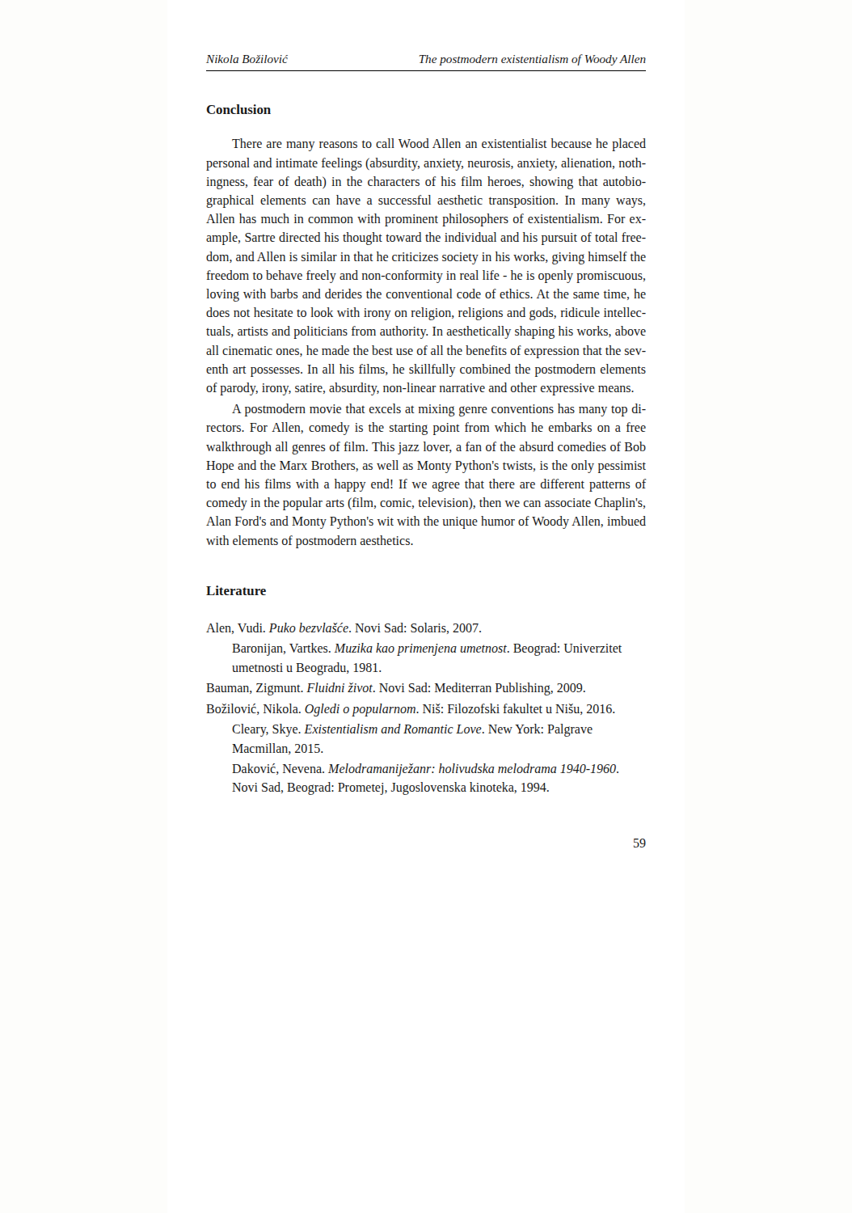Nikola Božilović The postmodern existentialism of Woody Allen
Conclusion
There are many reasons to call Wood Allen an existentialist because he placed personal and intimate feelings (absurdity, anxiety, neurosis, anxiety, alienation, nothingness, fear of death) in the characters of his film heroes, showing that autobiographical elements can have a successful aesthetic transposition. In many ways, Allen has much in common with prominent philosophers of existentialism. For example, Sartre directed his thought toward the individual and his pursuit of total freedom, and Allen is similar in that he criticizes society in his works, giving himself the freedom to behave freely and non-conformity in real life - he is openly promiscuous, loving with barbs and derides the conventional code of ethics. At the same time, he does not hesitate to look with irony on religion, religions and gods, ridicule intellectuals, artists and politicians from authority. In aesthetically shaping his works, above all cinematic ones, he made the best use of all the benefits of expression that the seventh art possesses. In all his films, he skillfully combined the postmodern elements of parody, irony, satire, absurdity, non-linear narrative and other expressive means.
A postmodern movie that excels at mixing genre conventions has many top directors. For Allen, comedy is the starting point from which he embarks on a free walkthrough all genres of film. This jazz lover, a fan of the absurd comedies of Bob Hope and the Marx Brothers, as well as Monty Python's twists, is the only pessimist to end his films with a happy end! If we agree that there are different patterns of comedy in the popular arts (film, comic, television), then we can associate Chaplin's, Alan Ford's and Monty Python's wit with the unique humor of Woody Allen, imbued with elements of postmodern aesthetics.
Literature
Alen, Vudi. Puko bezvlašće. Novi Sad: Solaris, 2007.
Baronijan, Vartkes. Muzika kao primenjena umetnost. Beograd: Univerzitet umetnosti u Beogradu, 1981.
Bauman, Zigmunt. Fluidni život. Novi Sad: Mediterran Publishing, 2009.
Božilović, Nikola. Ogledi o popularnom. Niš: Filozofski fakultet u Nišu, 2016.
Cleary, Skye. Existentialism and Romantic Love. New York: Palgrave Macmillan, 2015.
Daković, Nevena. Melodramaniježanr: holivudska melodrama 1940-1960. Novi Sad, Beograd: Prometej, Jugoslovenska kinoteka, 1994.
59